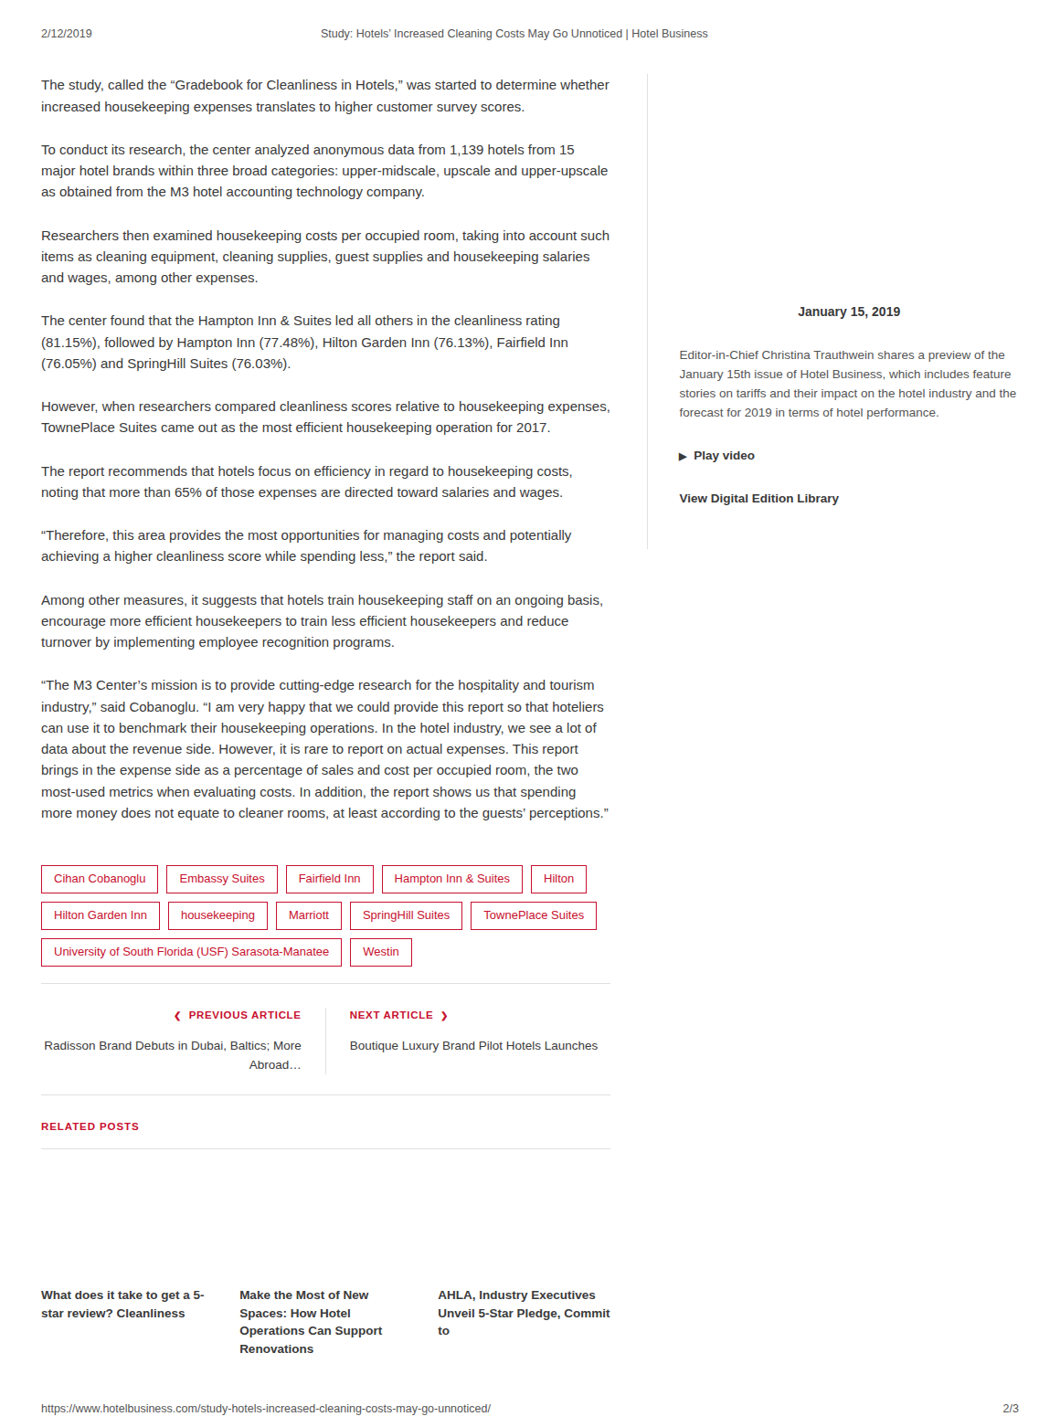2/12/2019
Study: Hotels’ Increased Cleaning Costs May Go Unnoticed | Hotel Business
The study, called the “Gradebook for Cleanliness in Hotels,” was started to determine whether increased housekeeping expenses translates to higher customer survey scores.
To conduct its research, the center analyzed anonymous data from 1,139 hotels from 15 major hotel brands within three broad categories: upper-midscale, upscale and upper-upscale as obtained from the M3 hotel accounting technology company.
Researchers then examined housekeeping costs per occupied room, taking into account such items as cleaning equipment, cleaning supplies, guest supplies and housekeeping salaries and wages, among other expenses.
The center found that the Hampton Inn & Suites led all others in the cleanliness rating (81.15%), followed by Hampton Inn (77.48%), Hilton Garden Inn (76.13%), Fairfield Inn (76.05%) and SpringHill Suites (76.03%).
However, when researchers compared cleanliness scores relative to housekeeping expenses, TownePlace Suites came out as the most efficient housekeeping operation for 2017.
The report recommends that hotels focus on efficiency in regard to housekeeping costs, noting that more than 65% of those expenses are directed toward salaries and wages.
“Therefore, this area provides the most opportunities for managing costs and potentially achieving a higher cleanliness score while spending less,” the report said.
Among other measures, it suggests that hotels train housekeeping staff on an ongoing basis, encourage more efficient housekeepers to train less efficient housekeepers and reduce turnover by implementing employee recognition programs.
“The M3 Center’s mission is to provide cutting-edge research for the hospitality and tourism industry,” said Cobanoglu. “I am very happy that we could provide this report so that hoteliers can use it to benchmark their housekeeping operations. In the hotel industry, we see a lot of data about the revenue side. However, it is rare to report on actual expenses. This report brings in the expense side as a percentage of sales and cost per occupied room, the two most-used metrics when evaluating costs. In addition, the report shows us that spending more money does not equate to cleaner rooms, at least according to the guests’ perceptions.”
Cihan Cobanoglu Embassy Suites Fairfield Inn Hampton Inn & Suites Hilton Hilton Garden Inn housekeeping Marriott SpringHill Suites TownePlace Suites University of South Florida (USF) Sarasota-Manatee Westin
❮ PREVIOUS ARTICLE
Radisson Brand Debuts in Dubai, Baltics; More Abroad…
NEXT ARTICLE ❯
Boutique Luxury Brand Pilot Hotels Launches
RELATED POSTS
What does it take to get a 5-star review? Cleanliness
Make the Most of New Spaces: How Hotel Operations Can Support Renovations
AHLA, Industry Executives Unveil 5-Star Pledge, Commit to
January 15, 2019
Editor-in-Chief Christina Trauthwein shares a preview of the January 15th issue of Hotel Business, which includes feature stories on tariffs and their impact on the hotel industry and the forecast for 2019 in terms of hotel performance.
▶ Play video
View Digital Edition Library
https://www.hotelbusiness.com/study-hotels-increased-cleaning-costs-may-go-unnoticed/ 2/3